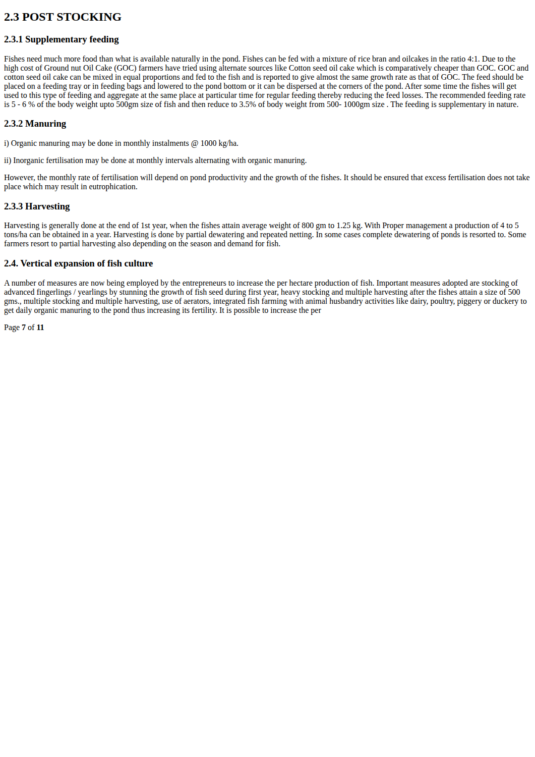2.3 POST STOCKING
2.3.1 Supplementary feeding
Fishes need much more food than what is available naturally in the pond. Fishes can be fed with a mixture of rice bran and oilcakes in the ratio 4:1. Due to the high cost of Ground nut Oil Cake (GOC) farmers have tried using alternate sources like Cotton seed oil cake which is comparatively cheaper than GOC. GOC and cotton seed oil cake can be mixed in equal proportions and fed to the fish and is reported to give almost the same growth rate as that of GOC. The feed should be placed on a feeding tray or in feeding bags and lowered to the pond bottom or it can be dispersed at the corners of the pond. After some time the fishes will get used to this type of feeding and aggregate at the same place at particular time for regular feeding thereby reducing the feed losses. The recommended feeding rate is 5 - 6 % of the body weight upto 500gm size of fish and then reduce to 3.5% of body weight from 500- 1000gm size . The feeding is supplementary in nature.
2.3.2 Manuring
i) Organic manuring may be done in monthly instalments @ 1000 kg/ha.
ii) Inorganic fertilisation may be done at monthly intervals alternating with organic manuring.
However, the monthly rate of fertilisation will depend on pond productivity and the growth of the fishes. It should be ensured that excess fertilisation does not take place which may result in eutrophication.
2.3.3 Harvesting
Harvesting is generally done at the end of 1st year, when the fishes attain average weight of 800 gm to 1.25 kg. With Proper management a production of 4 to 5 tons/ha can be obtained in a year. Harvesting is done by partial dewatering and repeated netting. In some cases complete dewatering of ponds is resorted to. Some farmers resort to partial harvesting also depending on the season and demand for fish.
2.4. Vertical expansion of fish culture
A number of measures are now being employed by the entrepreneurs to increase the per hectare production of fish. Important measures adopted are stocking of advanced fingerlings / yearlings by stunning the growth of fish seed during first year, heavy stocking and multiple harvesting after the fishes attain a size of 500 gms., multiple stocking and multiple harvesting, use of aerators, integrated fish farming with animal husbandry activities like dairy, poultry, piggery or duckery to get daily organic manuring to the pond thus increasing its fertility. It is possible to increase the per
Page 7 of 11